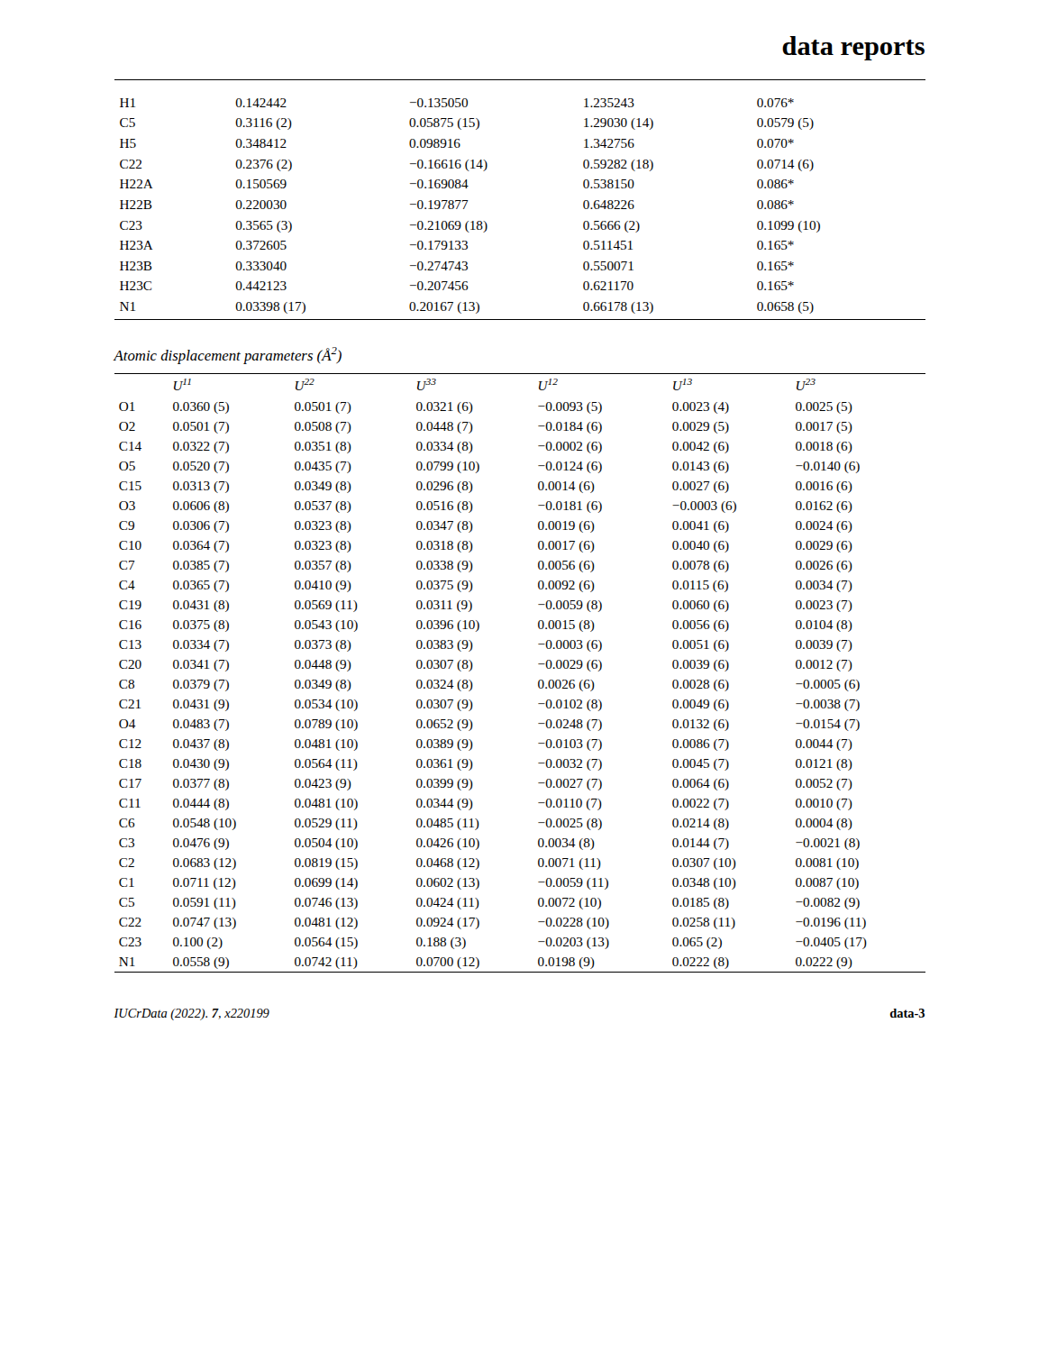data reports
| H1 | 0.142442 | −0.135050 | 1.235243 | 0.076* |
| C5 | 0.3116 (2) | 0.05875 (15) | 1.29030 (14) | 0.0579 (5) |
| H5 | 0.348412 | 0.098916 | 1.342756 | 0.070* |
| C22 | 0.2376 (2) | −0.16616 (14) | 0.59282 (18) | 0.0714 (6) |
| H22A | 0.150569 | −0.169084 | 0.538150 | 0.086* |
| H22B | 0.220030 | −0.197877 | 0.648226 | 0.086* |
| C23 | 0.3565 (3) | −0.21069 (18) | 0.5666 (2) | 0.1099 (10) |
| H23A | 0.372605 | −0.179133 | 0.511451 | 0.165* |
| H23B | 0.333040 | −0.274743 | 0.550071 | 0.165* |
| H23C | 0.442123 | −0.207456 | 0.621170 | 0.165* |
| N1 | 0.03398 (17) | 0.20167 (13) | 0.66178 (13) | 0.0658 (5) |
Atomic displacement parameters (Å2)
| | U 11 | U 22 | U 33 | U 12 | U 13 | U 23 |
| --- | --- | --- | --- | --- | --- | --- |
| O1 | 0.0360 (5) | 0.0501 (7) | 0.0321 (6) | −0.0093 (5) | 0.0023 (4) | 0.0025 (5) |
| O2 | 0.0501 (7) | 0.0508 (7) | 0.0448 (7) | −0.0184 (6) | 0.0029 (5) | 0.0017 (5) |
| C14 | 0.0322 (7) | 0.0351 (8) | 0.0334 (8) | −0.0002 (6) | 0.0042 (6) | 0.0018 (6) |
| O5 | 0.0520 (7) | 0.0435 (7) | 0.0799 (10) | −0.0124 (6) | 0.0143 (6) | −0.0140 (6) |
| C15 | 0.0313 (7) | 0.0349 (8) | 0.0296 (8) | 0.0014 (6) | 0.0027 (6) | 0.0016 (6) |
| O3 | 0.0606 (8) | 0.0537 (8) | 0.0516 (8) | −0.0181 (6) | −0.0003 (6) | 0.0162 (6) |
| C9 | 0.0306 (7) | 0.0323 (8) | 0.0347 (8) | 0.0019 (6) | 0.0041 (6) | 0.0024 (6) |
| C10 | 0.0364 (7) | 0.0323 (8) | 0.0318 (8) | 0.0017 (6) | 0.0040 (6) | 0.0029 (6) |
| C7 | 0.0385 (7) | 0.0357 (8) | 0.0338 (9) | 0.0056 (6) | 0.0078 (6) | 0.0026 (6) |
| C4 | 0.0365 (7) | 0.0410 (9) | 0.0375 (9) | 0.0092 (6) | 0.0115 (6) | 0.0034 (7) |
| C19 | 0.0431 (8) | 0.0569 (11) | 0.0311 (9) | −0.0059 (8) | 0.0060 (6) | 0.0023 (7) |
| C16 | 0.0375 (8) | 0.0543 (10) | 0.0396 (10) | 0.0015 (8) | 0.0056 (6) | 0.0104 (8) |
| C13 | 0.0334 (7) | 0.0373 (8) | 0.0383 (9) | −0.0003 (6) | 0.0051 (6) | 0.0039 (7) |
| C20 | 0.0341 (7) | 0.0448 (9) | 0.0307 (8) | −0.0029 (6) | 0.0039 (6) | 0.0012 (7) |
| C8 | 0.0379 (7) | 0.0349 (8) | 0.0324 (8) | 0.0026 (6) | 0.0028 (6) | −0.0005 (6) |
| C21 | 0.0431 (9) | 0.0534 (10) | 0.0307 (9) | −0.0102 (8) | 0.0049 (6) | −0.0038 (7) |
| O4 | 0.0483 (7) | 0.0789 (10) | 0.0652 (9) | −0.0248 (7) | 0.0132 (6) | −0.0154 (7) |
| C12 | 0.0437 (8) | 0.0481 (10) | 0.0389 (9) | −0.0103 (7) | 0.0086 (7) | 0.0044 (7) |
| C18 | 0.0430 (9) | 0.0564 (11) | 0.0361 (9) | −0.0032 (7) | 0.0045 (7) | 0.0121 (8) |
| C17 | 0.0377 (8) | 0.0423 (9) | 0.0399 (9) | −0.0027 (7) | 0.0064 (6) | 0.0052 (7) |
| C11 | 0.0444 (8) | 0.0481 (10) | 0.0344 (9) | −0.0110 (7) | 0.0022 (7) | 0.0010 (7) |
| C6 | 0.0548 (10) | 0.0529 (11) | 0.0485 (11) | −0.0025 (8) | 0.0214 (8) | 0.0004 (8) |
| C3 | 0.0476 (9) | 0.0504 (10) | 0.0426 (10) | 0.0034 (8) | 0.0144 (7) | −0.0021 (8) |
| C2 | 0.0683 (12) | 0.0819 (15) | 0.0468 (12) | 0.0071 (11) | 0.0307 (10) | 0.0081 (10) |
| C1 | 0.0711 (12) | 0.0699 (14) | 0.0602 (13) | −0.0059 (11) | 0.0348 (10) | 0.0087 (10) |
| C5 | 0.0591 (11) | 0.0746 (13) | 0.0424 (11) | 0.0072 (10) | 0.0185 (8) | −0.0082 (9) |
| C22 | 0.0747 (13) | 0.0481 (12) | 0.0924 (17) | −0.0228 (10) | 0.0258 (11) | −0.0196 (11) |
| C23 | 0.100 (2) | 0.0564 (15) | 0.188 (3) | −0.0203 (13) | 0.065 (2) | −0.0405 (17) |
| N1 | 0.0558 (9) | 0.0742 (11) | 0.0700 (12) | 0.0198 (9) | 0.0222 (8) | 0.0222 (9) |
IUCrData (2022). 7, x220199
data-3